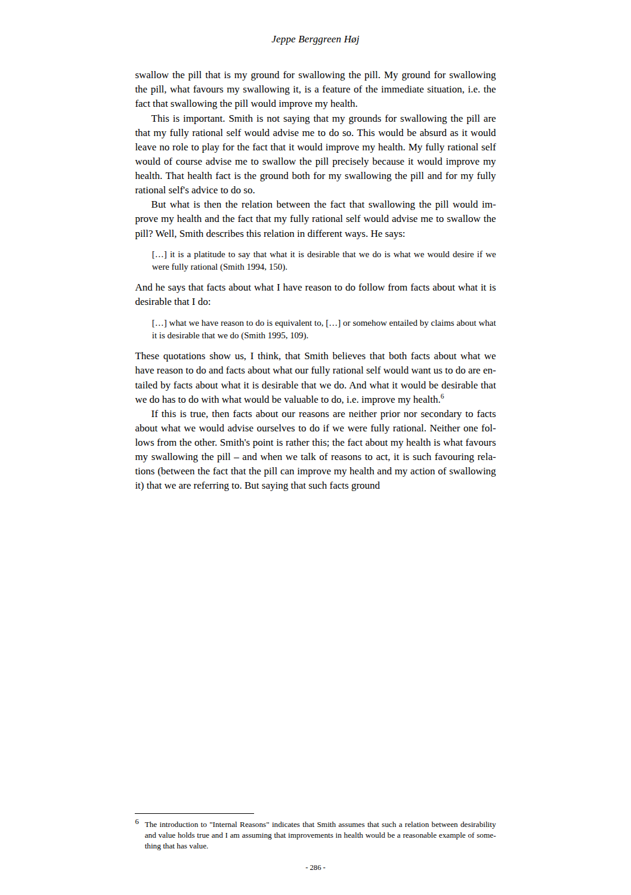Jeppe Berggreen Høj
swallow the pill that is my ground for swallowing the pill. My ground for swallowing the pill, what favours my swallowing it, is a feature of the immediate situation, i.e. the fact that swallowing the pill would improve my health.
This is important. Smith is not saying that my grounds for swallowing the pill are that my fully rational self would advise me to do so. This would be absurd as it would leave no role to play for the fact that it would improve my health. My fully rational self would of course advise me to swallow the pill precisely because it would improve my health. That health fact is the ground both for my swallowing the pill and for my fully rational self's advice to do so.
But what is then the relation between the fact that swallowing the pill would improve my health and the fact that my fully rational self would advise me to swallow the pill? Well, Smith describes this relation in different ways. He says:
[…] it is a platitude to say that what it is desirable that we do is what we would desire if we were fully rational (Smith 1994, 150).
And he says that facts about what I have reason to do follow from facts about what it is desirable that I do:
[…] what we have reason to do is equivalent to, […] or somehow entailed by claims about what it is desirable that we do (Smith 1995, 109).
These quotations show us, I think, that Smith believes that both facts about what we have reason to do and facts about what our fully rational self would want us to do are entailed by facts about what it is desirable that we do. And what it would be desirable that we do has to do with what would be valuable to do, i.e. improve my health.6
If this is true, then facts about our reasons are neither prior nor secondary to facts about what we would advise ourselves to do if we were fully rational. Neither one follows from the other. Smith's point is rather this; the fact about my health is what favours my swallowing the pill – and when we talk of reasons to act, it is such favouring relations (between the fact that the pill can improve my health and my action of swallowing it) that we are referring to. But saying that such facts ground
6 The introduction to "Internal Reasons" indicates that Smith assumes that such a relation between desirability and value holds true and I am assuming that improvements in health would be a reasonable example of something that has value.
- 286 -